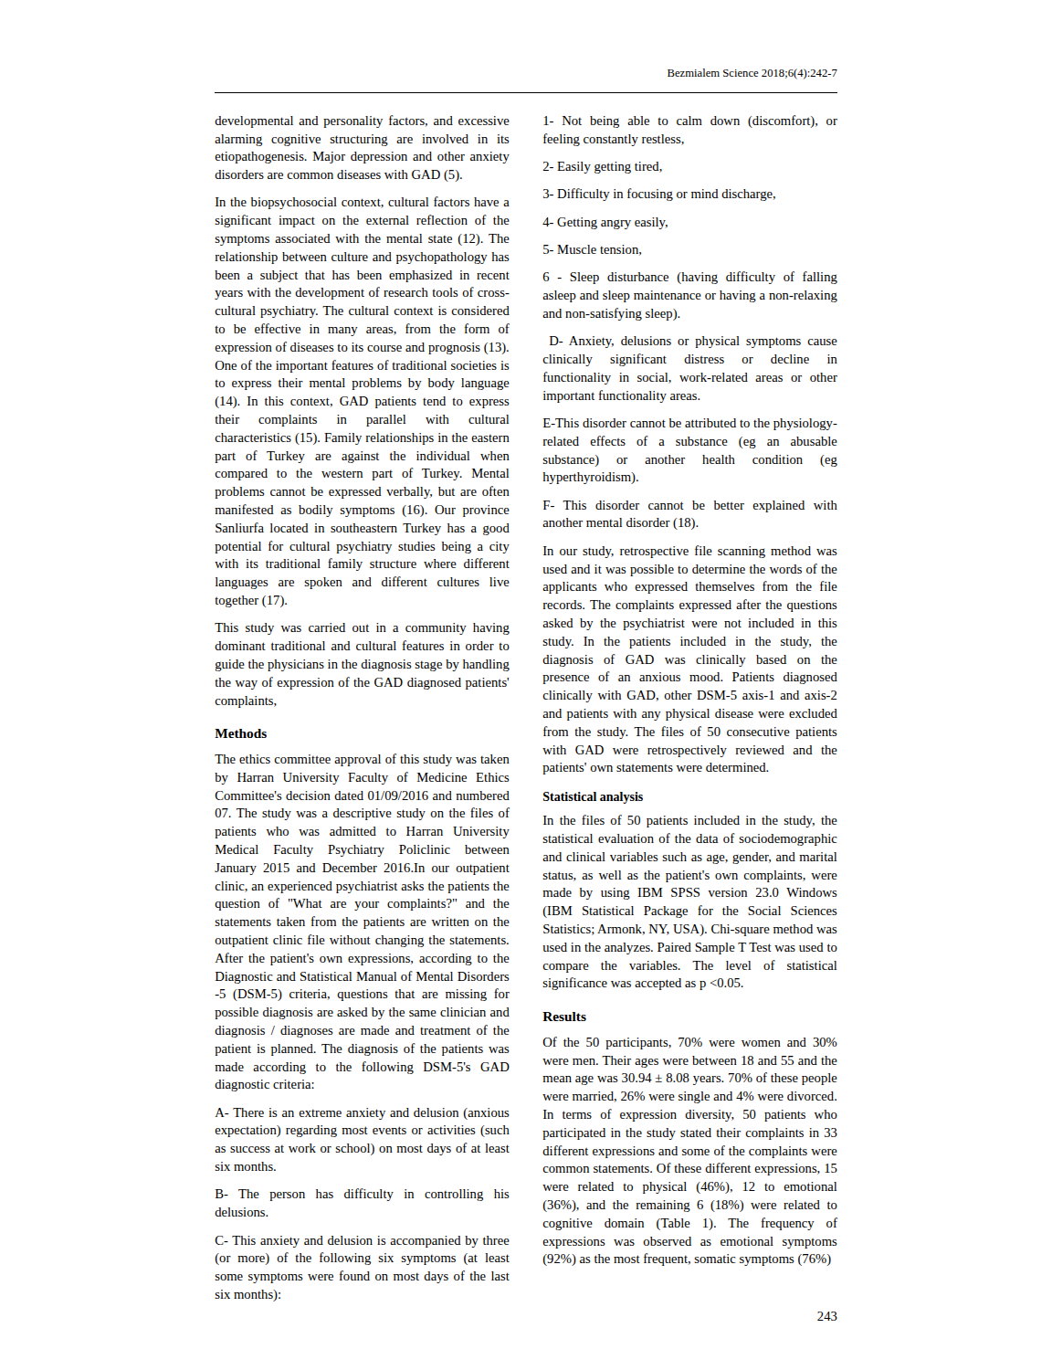Bezmialem Science 2018;6(4):242-7
developmental and personality factors, and excessive alarming cognitive structuring are involved in its etiopathogenesis. Major depression and other anxiety disorders are common diseases with GAD (5).
In the biopsychosocial context, cultural factors have a significant impact on the external reflection of the symptoms associated with the mental state (12). The relationship between culture and psychopathology has been a subject that has been emphasized in recent years with the development of research tools of cross-cultural psychiatry. The cultural context is considered to be effective in many areas, from the form of expression of diseases to its course and prognosis (13). One of the important features of traditional societies is to express their mental problems by body language (14). In this context, GAD patients tend to express their complaints in parallel with cultural characteristics (15). Family relationships in the eastern part of Turkey are against the individual when compared to the western part of Turkey. Mental problems cannot be expressed verbally, but are often manifested as bodily symptoms (16). Our province Sanliurfa located in southeastern Turkey has a good potential for cultural psychiatry studies being a city with its traditional family structure where different languages are spoken and different cultures live together (17).
This study was carried out in a community having dominant traditional and cultural features in order to guide the physicians in the diagnosis stage by handling the way of expression of the GAD diagnosed patients' complaints,
Methods
The ethics committee approval of this study was taken by Harran University Faculty of Medicine Ethics Committee's decision dated 01/09/2016 and numbered 07. The study was a descriptive study on the files of patients who was admitted to Harran University Medical Faculty Psychiatry Policlinic between January 2015 and December 2016.In our outpatient clinic, an experienced psychiatrist asks the patients the question of "What are your complaints?" and the statements taken from the patients are written on the outpatient clinic file without changing the statements. After the patient's own expressions, according to the Diagnostic and Statistical Manual of Mental Disorders -5 (DSM-5) criteria, questions that are missing for possible diagnosis are asked by the same clinician and diagnosis / diagnoses are made and treatment of the patient is planned. The diagnosis of the patients was made according to the following DSM-5's GAD diagnostic criteria:
A- There is an extreme anxiety and delusion (anxious expectation) regarding most events or activities (such as success at work or school) on most days of at least six months.
B- The person has difficulty in controlling his delusions.
C- This anxiety and delusion is accompanied by three (or more) of the following six symptoms (at least some symptoms were found on most days of the last six months):
1- Not being able to calm down (discomfort), or feeling constantly restless,
2- Easily getting tired,
3- Difficulty in focusing or mind discharge,
4- Getting angry easily,
5- Muscle tension,
6 - Sleep disturbance (having difficulty of falling asleep and sleep maintenance or having a non-relaxing and non-satisfying sleep).
D- Anxiety, delusions or physical symptoms cause clinically significant distress or decline in functionality in social, work-related areas or other important functionality areas.
E-This disorder cannot be attributed to the physiology-related effects of a substance (eg an abusable substance) or another health condition (eg hyperthyroidism).
F- This disorder cannot be better explained with another mental disorder (18).
In our study, retrospective file scanning method was used and it was possible to determine the words of the applicants who expressed themselves from the file records. The complaints expressed after the questions asked by the psychiatrist were not included in this study. In the patients included in the study, the diagnosis of GAD was clinically based on the presence of an anxious mood. Patients diagnosed clinically with GAD, other DSM-5 axis-1 and axis-2 and patients with any physical disease were excluded from the study. The files of 50 consecutive patients with GAD were retrospectively reviewed and the patients' own statements were determined.
Statistical analysis
In the files of 50 patients included in the study, the statistical evaluation of the data of sociodemographic and clinical variables such as age, gender, and marital status, as well as the patient's own complaints, were made by using IBM SPSS version 23.0 Windows (IBM Statistical Package for the Social Sciences Statistics; Armonk, NY, USA). Chi-square method was used in the analyzes. Paired Sample T Test was used to compare the variables. The level of statistical significance was accepted as p <0.05.
Results
Of the 50 participants, 70% were women and 30% were men. Their ages were between 18 and 55 and the mean age was 30.94 ± 8.08 years. 70% of these people were married, 26% were single and 4% were divorced. In terms of expression diversity, 50 patients who participated in the study stated their complaints in 33 different expressions and some of the complaints were common statements. Of these different expressions, 15 were related to physical (46%), 12 to emotional (36%), and the remaining 6 (18%) were related to cognitive domain (Table 1). The frequency of expressions was observed as emotional symptoms (92%) as the most frequent, somatic symptoms (76%)
243